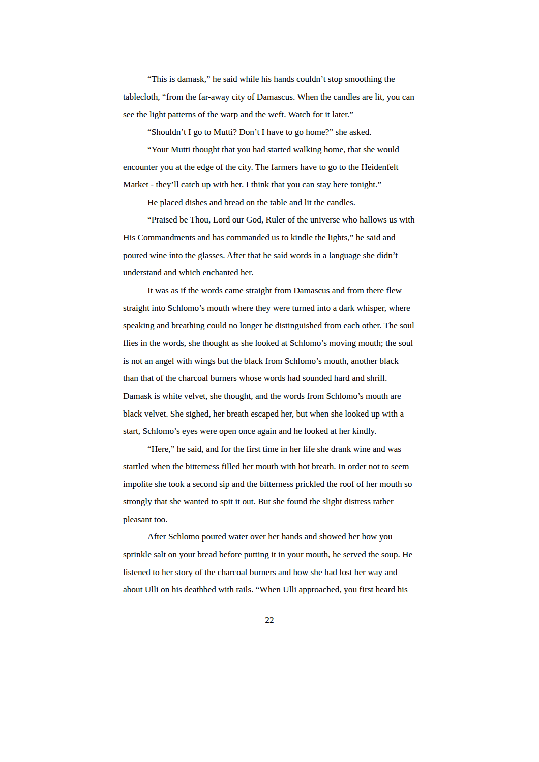“This is damask,” he said while his hands couldn’t stop smoothing the tablecloth, “from the far-away city of Damascus. When the candles are lit, you can see the light patterns of the warp and the weft. Watch for it later.”
“Shouldn’t I go to Mutti? Don’t I have to go home?” she asked.
“Your Mutti thought that you had started walking home, that she would encounter you at the edge of the city. The farmers have to go to the Heidenfelt Market - they’ll catch up with her. I think that you can stay here tonight.”
He placed dishes and bread on the table and lit the candles.
“Praised be Thou, Lord our God, Ruler of the universe who hallows us with His Commandments and has commanded us to kindle the lights,” he said and poured wine into the glasses. After that he said words in a language she didn’t understand and which enchanted her.
It was as if the words came straight from Damascus and from there flew straight into Schlomo’s mouth where they were turned into a dark whisper, where speaking and breathing could no longer be distinguished from each other. The soul flies in the words, she thought as she looked at Schlomo’s moving mouth; the soul is not an angel with wings but the black from Schlomo’s mouth, another black than that of the charcoal burners whose words had sounded hard and shrill. Damask is white velvet, she thought, and the words from Schlomo’s mouth are black velvet. She sighed, her breath escaped her, but when she looked up with a start, Schlomo’s eyes were open once again and he looked at her kindly.
“Here,” he said, and for the first time in her life she drank wine and was startled when the bitterness filled her mouth with hot breath. In order not to seem impolite she took a second sip and the bitterness prickled the roof of her mouth so strongly that she wanted to spit it out. But she found the slight distress rather pleasant too.
After Schlomo poured water over her hands and showed her how you sprinkle salt on your bread before putting it in your mouth, he served the soup. He listened to her story of the charcoal burners and how she had lost her way and about Ulli on his deathbed with rails. “When Ulli approached, you first heard his
22